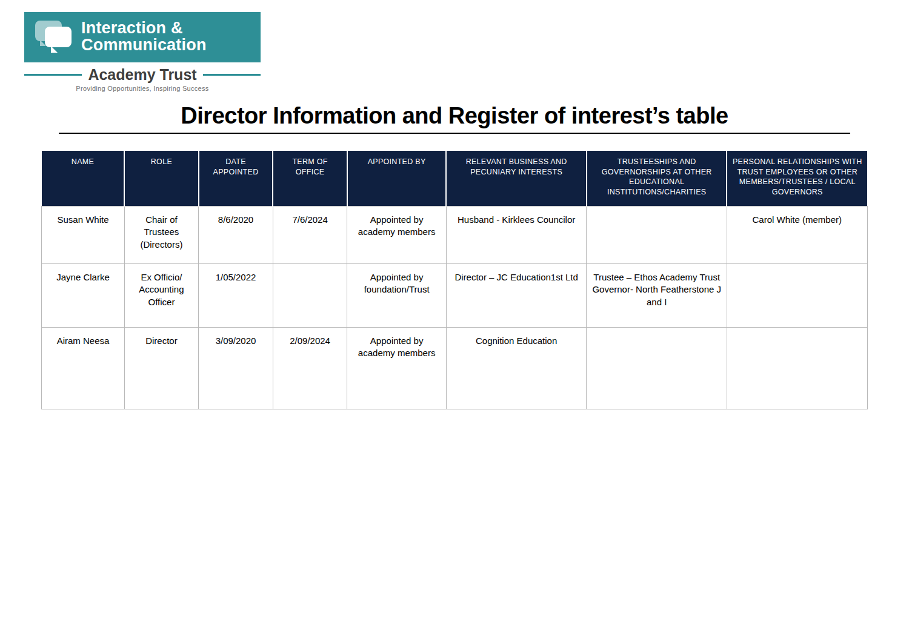Interaction &
Communication
Academy Trust
Providing Opportunities, Inspiring Success
Director Information and Register of interest’s table
| Name | Role | Date appointed | Term of office | Appointed by | Relevant business and pecuniary interests | Trusteeships and governorships at other educational institutions/charities | Personal relationships with trust employees or other members/trustees / local governors |
| --- | --- | --- | --- | --- | --- | --- | --- |
| Susan White | Chair of Trustees (Directors) | 8/6/2020 | 7/6/2024 | Appointed by academy members | Husband - Kirklees Councilor | | Carol White (member) |
| Jayne Clarke | Ex Officio/ Accounting Officer | 1/05/2022 | | Appointed by foundation/Trust | Director – JC Education1st Ltd | Trustee – Ethos Academy Trust Governor- North Featherstone J and I | |
| Airam Neesa | Director | 3/09/2020 | 2/09/2024 | Appointed by academy members | Cognition Education | | |